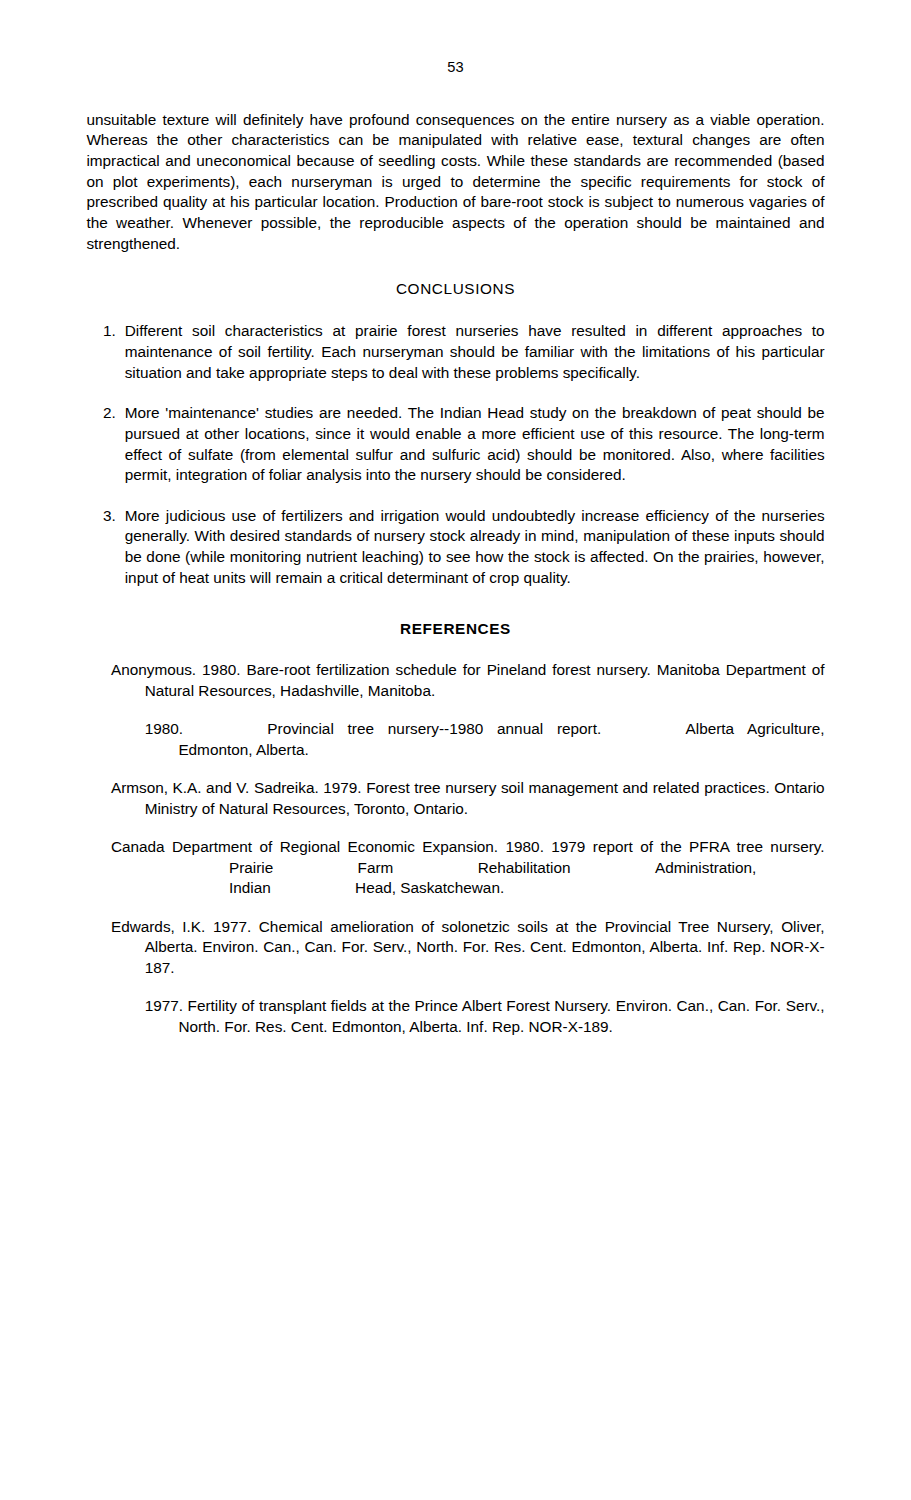53
unsuitable texture will definitely have profound consequences on the entire nursery as a viable operation. Whereas the other characteristics can be manipulated with relative ease, textural changes are often impractical and uneconomical because of seedling costs. While these standards are recommended (based on plot experiments), each nurseryman is urged to determine the specific requirements for stock of prescribed quality at his particular location. Production of bare-root stock is subject to numerous vagaries of the weather. Whenever possible, the reproducible aspects of the operation should be maintained and strengthened.
CONCLUSIONS
Different soil characteristics at prairie forest nurseries have resulted in different approaches to maintenance of soil fertility. Each nurseryman should be familiar with the limitations of his particular situation and take appropriate steps to deal with these problems specifically.
More 'maintenance' studies are needed. The Indian Head study on the breakdown of peat should be pursued at other locations, since it would enable a more efficient use of this resource. The long-term effect of sulfate (from elemental sulfur and sulfuric acid) should be monitored. Also, where facilities permit, integration of foliar analysis into the nursery should be considered.
More judicious use of fertilizers and irrigation would undoubtedly increase efficiency of the nurseries generally. With desired standards of nursery stock already in mind, manipulation of these inputs should be done (while monitoring nutrient leaching) to see how the stock is affected. On the prairies, however, input of heat units will remain a critical determinant of crop quality.
REFERENCES
Anonymous. 1980. Bare-root fertilization schedule for Pineland forest nursery. Manitoba Department of Natural Resources, Hadashville, Manitoba. 1980. Provincial tree nursery--1980 annual report. Alberta Agriculture, Edmonton, Alberta.
Armson, K.A. and V. Sadreika. 1979. Forest tree nursery soil management and related practices. Ontario Ministry of Natural Resources, Toronto, Ontario.
Canada Department of Regional Economic Expansion. 1980. 1979 report of the PFRA tree nursery. Prairie Farm Rehabilitation Administration, Indian Head, Saskatchewan.
Edwards, I.K. 1977. Chemical amelioration of solonetzic soils at the Provincial Tree Nursery, Oliver, Alberta. Environ. Can., Can. For. Serv., North. For. Res. Cent. Edmonton, Alberta. Inf. Rep. NOR-X-187. 1977. Fertility of transplant fields at the Prince Albert Forest Nursery. Environ. Can., Can. For. Serv., North. For. Res. Cent. Edmonton, Alberta. Inf. Rep. NOR-X-189.